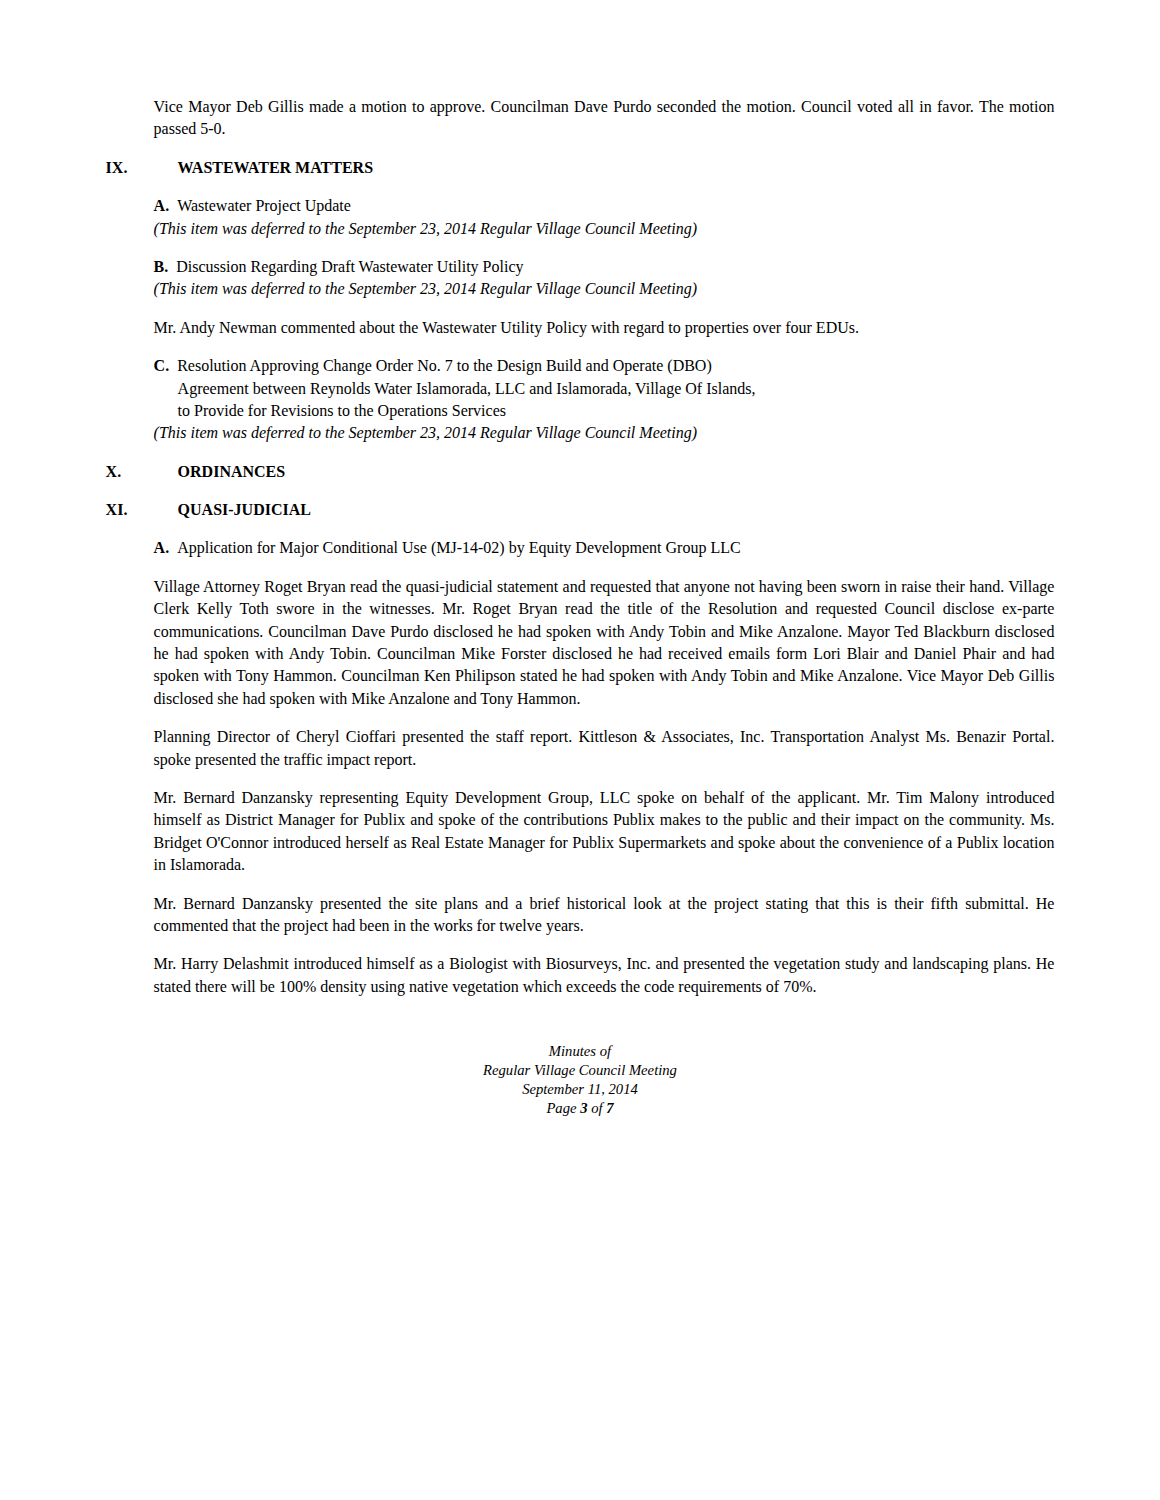Vice Mayor Deb Gillis made a motion to approve. Councilman Dave Purdo seconded the motion. Council voted all in favor. The motion passed 5-0.
IX.
Wastewater Matters
A. Wastewater Project Update
(This item was deferred to the September 23, 2014 Regular Village Council Meeting)
B. Discussion Regarding Draft Wastewater Utility Policy
(This item was deferred to the September 23, 2014 Regular Village Council Meeting)
Mr. Andy Newman commented about the Wastewater Utility Policy with regard to properties over four EDUs.
C. Resolution Approving Change Order No. 7 to the Design Build and Operate (DBO)
Agreement between Reynolds Water Islamorada, LLC and Islamorada, Village Of Islands,
to Provide for Revisions to the Operations Services
(This item was deferred to the September 23, 2014 Regular Village Council Meeting)
X.
Ordinances
XI.
Quasi-Judicial
A. Application for Major Conditional Use (MJ-14-02) by Equity Development Group LLC
Village Attorney Roget Bryan read the quasi-judicial statement and requested that anyone not having been sworn in raise their hand. Village Clerk Kelly Toth swore in the witnesses. Mr. Roget Bryan read the title of the Resolution and requested Council disclose ex-parte communications. Councilman Dave Purdo disclosed he had spoken with Andy Tobin and Mike Anzalone. Mayor Ted Blackburn disclosed he had spoken with Andy Tobin. Councilman Mike Forster disclosed he had received emails form Lori Blair and Daniel Phair and had spoken with Tony Hammon. Councilman Ken Philipson stated he had spoken with Andy Tobin and Mike Anzalone. Vice Mayor Deb Gillis disclosed she had spoken with Mike Anzalone and Tony Hammon.
Planning Director of Cheryl Cioffari presented the staff report. Kittleson & Associates, Inc. Transportation Analyst Ms. Benazir Portal. spoke presented the traffic impact report.
Mr. Bernard Danzansky representing Equity Development Group, LLC spoke on behalf of the applicant. Mr. Tim Malony introduced himself as District Manager for Publix and spoke of the contributions Publix makes to the public and their impact on the community. Ms. Bridget O'Connor introduced herself as Real Estate Manager for Publix Supermarkets and spoke about the convenience of a Publix location in Islamorada.
Mr. Bernard Danzansky presented the site plans and a brief historical look at the project stating that this is their fifth submittal. He commented that the project had been in the works for twelve years.
Mr. Harry Delashmit introduced himself as a Biologist with Biosurveys, Inc. and presented the vegetation study and landscaping plans. He stated there will be 100% density using native vegetation which exceeds the code requirements of 70%.
Minutes of
Regular Village Council Meeting
September 11, 2014
Page 3 of 7